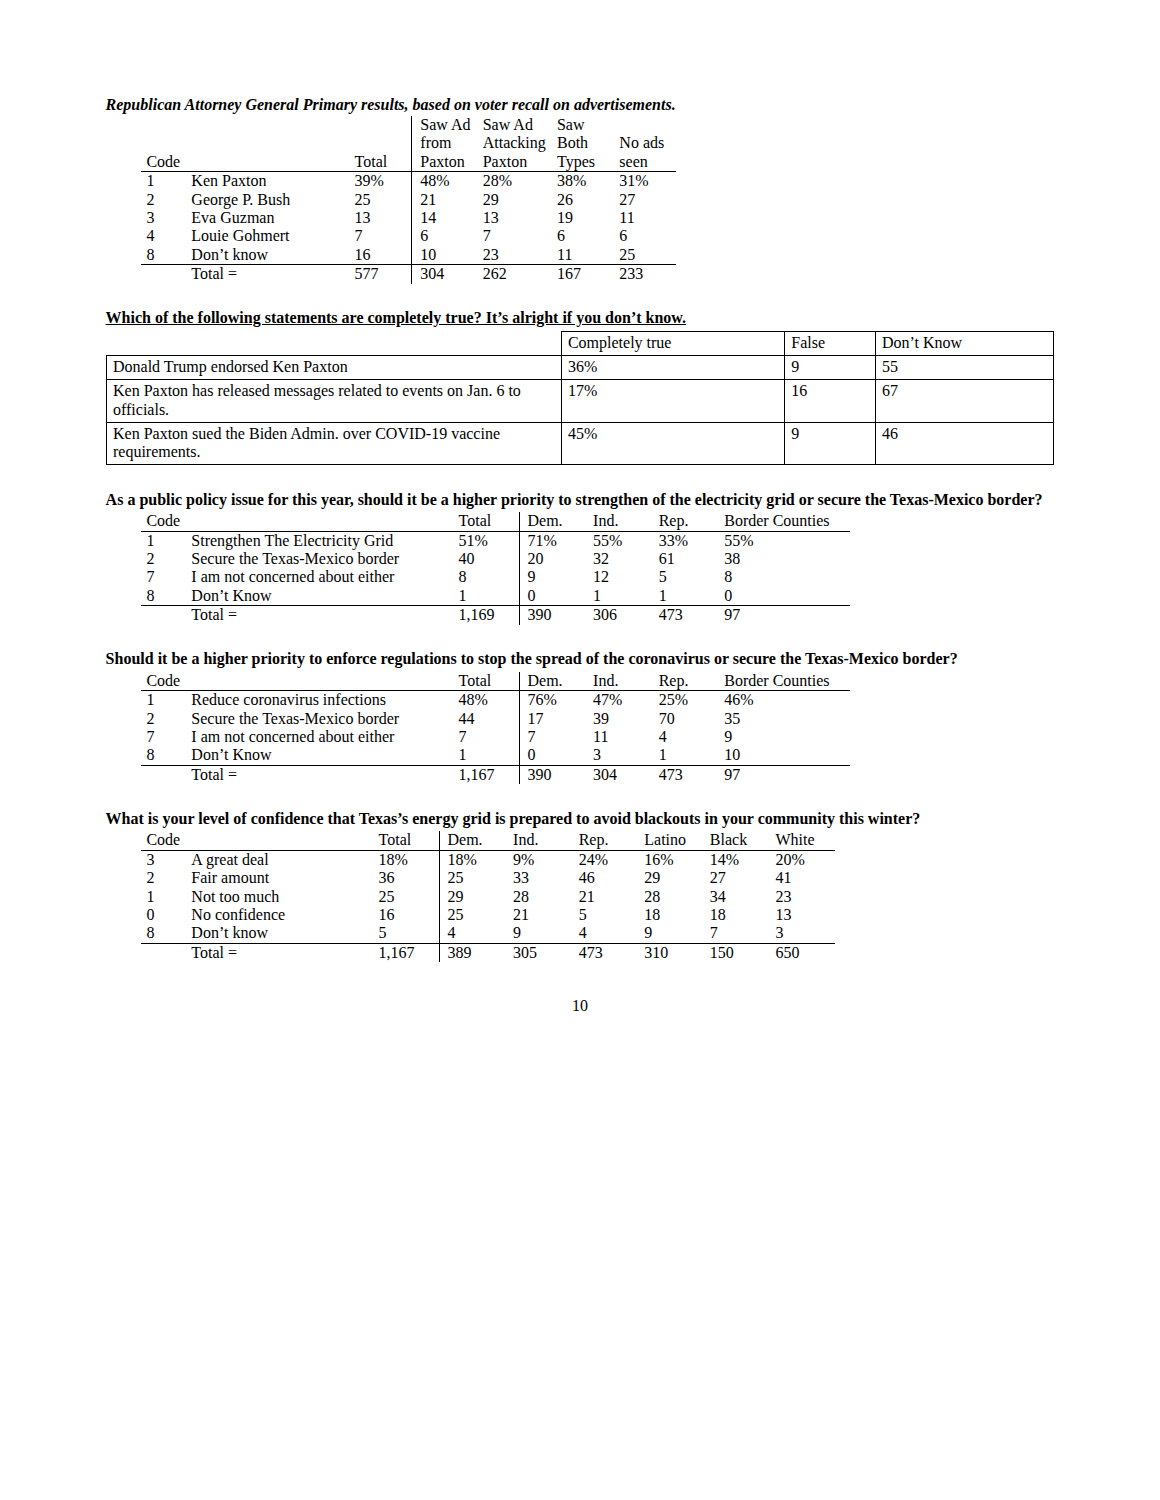Republican Attorney General Primary results, based on voter recall on advertisements.
| Code | | Total | Saw Ad from Paxton | Saw Ad Attacking Paxton | Saw Both Types | No ads seen |
| 1 | Ken Paxton | 39% | 48% | 28% | 38% | 31% |
| 2 | George P. Bush | 25 | 21 | 29 | 26 | 27 |
| 3 | Eva Guzman | 13 | 14 | 13 | 19 | 11 |
| 4 | Louie Gohmert | 7 | 6 | 7 | 6 | 6 |
| 8 | Don’t know | 16 | 10 | 23 | 11 | 25 |
| | Total = | 577 | 304 | 262 | 167 | 233 |
Which of the following statements are completely true? It’s alright if you don’t know.
| | Completely true | False | Don’t Know |
| Donald Trump endorsed Ken Paxton | 36% | 9 | 55 |
| Ken Paxton has released messages related to events on Jan. 6 to officials. | 17% | 16 | 67 |
| Ken Paxton sued the Biden Admin. over COVID-19 vaccine requirements. | 45% | 9 | 46 |
As a public policy issue for this year, should it be a higher priority to strengthen of the electricity grid or secure the Texas-Mexico border?
| Code | | Total | Dem. | Ind. | Rep. | Border Counties |
| 1 | Strengthen The Electricity Grid | 51% | 71% | 55% | 33% | 55% |
| 2 | Secure the Texas-Mexico border | 40 | 20 | 32 | 61 | 38 |
| 7 | I am not concerned about either | 8 | 9 | 12 | 5 | 8 |
| 8 | Don’t Know | 1 | 0 | 1 | 1 | 0 |
| | Total = | 1,169 | 390 | 306 | 473 | 97 |
Should it be a higher priority to enforce regulations to stop the spread of the coronavirus or secure the Texas-Mexico border?
| Code | | Total | Dem. | Ind. | Rep. | Border Counties |
| 1 | Reduce coronavirus infections | 48% | 76% | 47% | 25% | 46% |
| 2 | Secure the Texas-Mexico border | 44 | 17 | 39 | 70 | 35 |
| 7 | I am not concerned about either | 7 | 7 | 11 | 4 | 9 |
| 8 | Don’t Know | 1 | 0 | 3 | 1 | 10 |
| | Total = | 1,167 | 390 | 304 | 473 | 97 |
What is your level of confidence that Texas’s energy grid is prepared to avoid blackouts in your community this winter?
| Code | | Total | Dem. | Ind. | Rep. | Latino | Black | White |
| 3 | A great deal | 18% | 18% | 9% | 24% | 16% | 14% | 20% |
| 2 | Fair amount | 36 | 25 | 33 | 46 | 29 | 27 | 41 |
| 1 | Not too much | 25 | 29 | 28 | 21 | 28 | 34 | 23 |
| 0 | No confidence | 16 | 25 | 21 | 5 | 18 | 18 | 13 |
| 8 | Don’t know | 5 | 4 | 9 | 4 | 9 | 7 | 3 |
| | Total = | 1,167 | 389 | 305 | 473 | 310 | 150 | 650 |
10